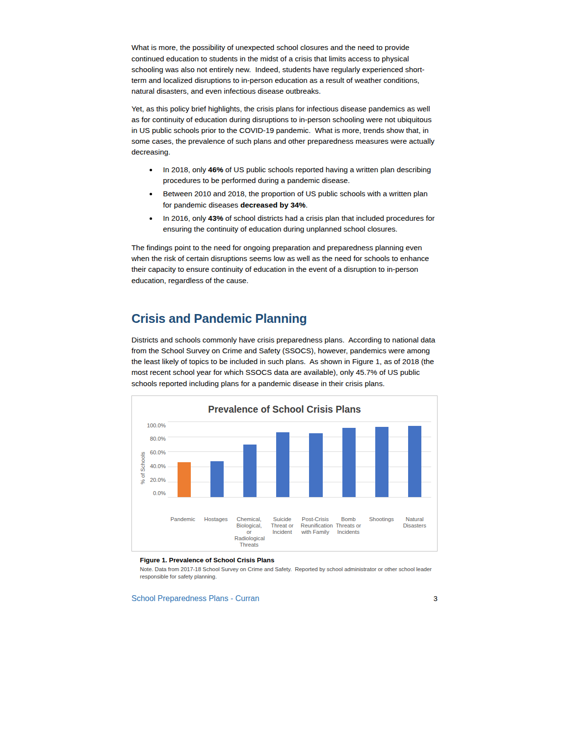What is more, the possibility of unexpected school closures and the need to provide continued education to students in the midst of a crisis that limits access to physical schooling was also not entirely new. Indeed, students have regularly experienced short-term and localized disruptions to in-person education as a result of weather conditions, natural disasters, and even infectious disease outbreaks.
Yet, as this policy brief highlights, the crisis plans for infectious disease pandemics as well as for continuity of education during disruptions to in-person schooling were not ubiquitous in US public schools prior to the COVID-19 pandemic. What is more, trends show that, in some cases, the prevalence of such plans and other preparedness measures were actually decreasing.
In 2018, only 46% of US public schools reported having a written plan describing procedures to be performed during a pandemic disease.
Between 2010 and 2018, the proportion of US public schools with a written plan for pandemic diseases decreased by 34%.
In 2016, only 43% of school districts had a crisis plan that included procedures for ensuring the continuity of education during unplanned school closures.
The findings point to the need for ongoing preparation and preparedness planning even when the risk of certain disruptions seems low as well as the need for schools to enhance their capacity to ensure continuity of education in the event of a disruption to in-person education, regardless of the cause.
Crisis and Pandemic Planning
Districts and schools commonly have crisis preparedness plans. According to national data from the School Survey on Crime and Safety (SSOCS), however, pandemics were among the least likely of topics to be included in such plans. As shown in Figure 1, as of 2018 (the most recent school year for which SSOCS data are available), only 45.7% of US public schools reported including plans for a pandemic disease in their crisis plans.
Prevalence of School Crisis Plans
% of Schools
100.0%
80.0%
60.0%
40.0%
20.0%
0.0%
Pandemic
Hostages
Chemical, Biological, or Radiological Threats
Suicide Threat or Incident
Post-Crisis Reunification with Family
Bomb Threats or Incidents
Shootings
Natural Disasters
Figure 1. Prevalence of School Crisis Plans
Note. Data from 2017-18 School Survey on Crime and Safety. Reported by school administrator or other school leader responsible for safety planning.
School Preparedness Plans - Curran
3